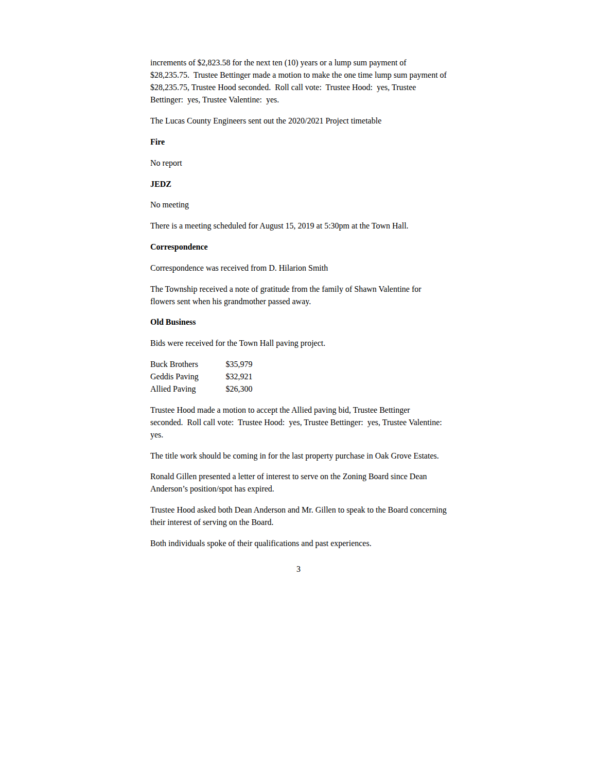increments of $2,823.58 for the next ten (10) years or a lump sum payment of $28,235.75. Trustee Bettinger made a motion to make the one time lump sum payment of $28,235.75, Trustee Hood seconded. Roll call vote: Trustee Hood: yes, Trustee Bettinger: yes, Trustee Valentine: yes.
The Lucas County Engineers sent out the 2020/2021 Project timetable
Fire
No report
JEDZ
No meeting
There is a meeting scheduled for August 15, 2019 at 5:30pm at the Town Hall.
Correspondence
Correspondence was received from D. Hilarion Smith
The Township received a note of gratitude from the family of Shawn Valentine for flowers sent when his grandmother passed away.
Old Business
Bids were received for the Town Hall paving project.
| Buck Brothers | $35,979 |
| Geddis Paving | $32,921 |
| Allied Paving | $26,300 |
Trustee Hood made a motion to accept the Allied paving bid, Trustee Bettinger seconded. Roll call vote: Trustee Hood: yes, Trustee Bettinger: yes, Trustee Valentine: yes.
The title work should be coming in for the last property purchase in Oak Grove Estates.
Ronald Gillen presented a letter of interest to serve on the Zoning Board since Dean Anderson’s position/spot has expired.
Trustee Hood asked both Dean Anderson and Mr. Gillen to speak to the Board concerning their interest of serving on the Board.
Both individuals spoke of their qualifications and past experiences.
3